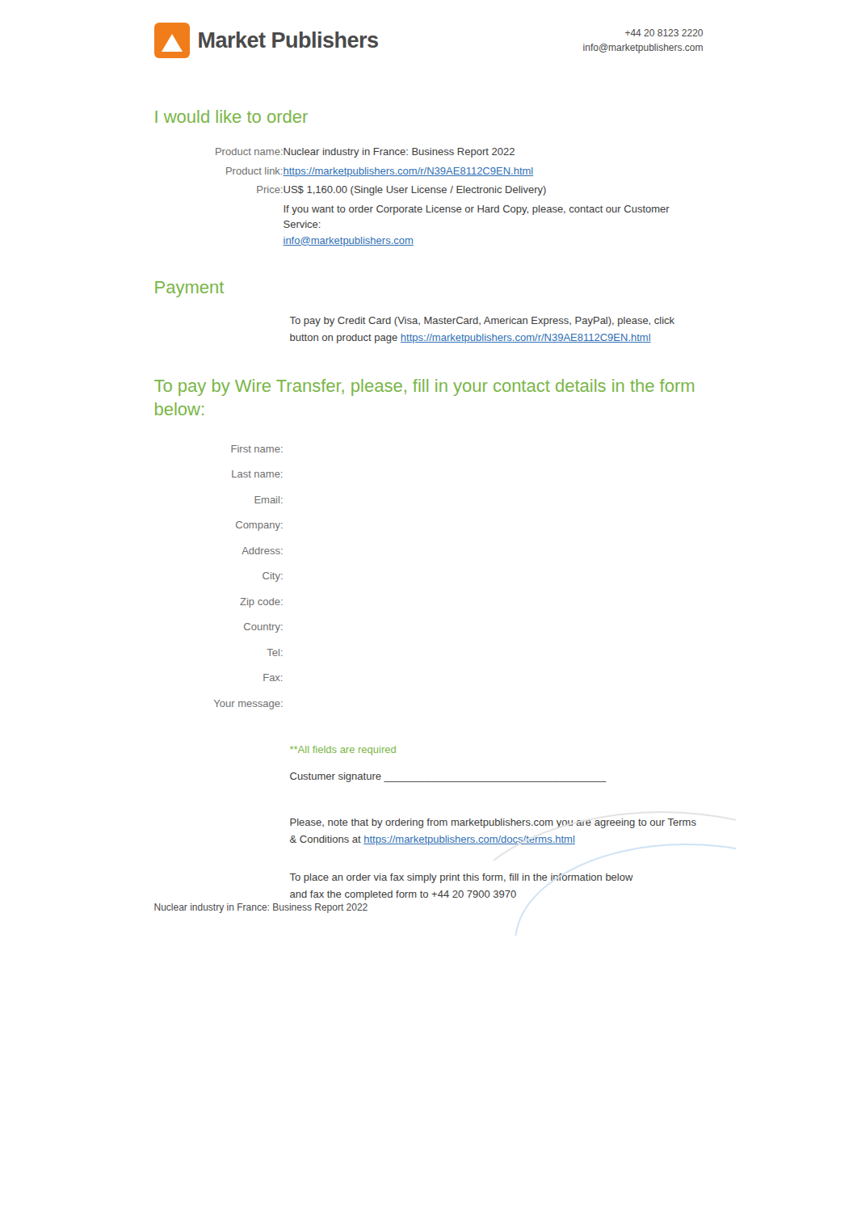Market Publishers
+44 20 8123 2220
info@marketpublishers.com
I would like to order
| Product name: | Nuclear industry in France: Business Report 2022 |
| Product link: | https://marketpublishers.com/r/N39AE8112C9EN.html |
| Price: | US$ 1,160.00 (Single User License / Electronic Delivery) |
| | If you want to order Corporate License or Hard Copy, please, contact our Customer Service: info@marketpublishers.com |
Payment
To pay by Credit Card (Visa, MasterCard, American Express, PayPal), please, click button on product page https://marketpublishers.com/r/N39AE8112C9EN.html
To pay by Wire Transfer, please, fill in your contact details in the form below:
| First name: | |
| Last name: | |
| Email: | |
| Company: | |
| Address: | |
| City: | |
| Zip code: | |
| Country: | |
| Tel: | |
| Fax: | |
| Your message: | |
**All fields are required
Custumer signature ______________________________________
Please, note that by ordering from marketpublishers.com you are agreeing to our Terms & Conditions at https://marketpublishers.com/docs/terms.html
To place an order via fax simply print this form, fill in the information below
and fax the completed form to +44 20 7900 3970
Nuclear industry in France: Business Report 2022